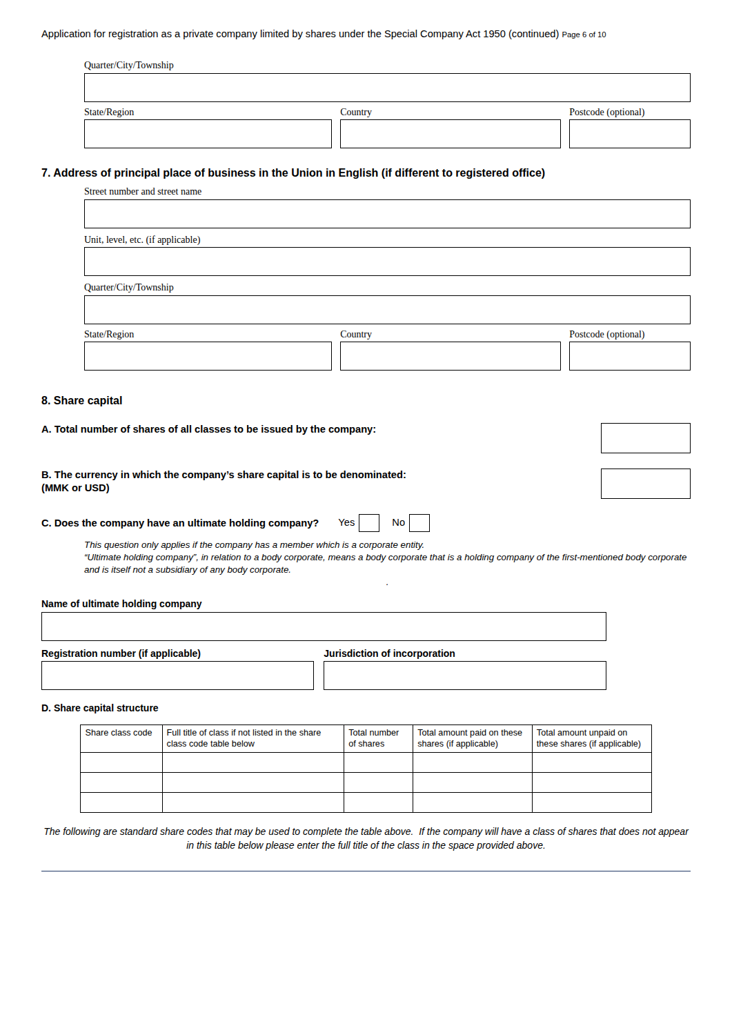Application for registration as a private company limited by shares under the Special Company Act 1950 (continued) Page 6 of 10
Quarter/City/Township
| State/Region | Country | Postcode (optional) |
7. Address of principal place of business in the Union in English (if different to registered office)
Street number and street name
Unit, level, etc. (if applicable)
Quarter/City/Township
| State/Region | Country | Postcode (optional) |
8. Share capital
A. Total number of shares of all classes to be issued by the company:
B. The currency in which the company’s share capital is to be denominated:
(MMK or USD)
C. Does the company have an ultimate holding company?
Yes No
This question only applies if the company has a member which is a corporate entity.
“Ultimate holding company”, in relation to a body corporate, means a body corporate that is a holding company of the first-mentioned body corporate and is itself not a subsidiary of any body corporate.
.
Name of ultimate holding company
| Registration number (if applicable) | Jurisdiction of incorporation |
D. Share capital structure
| Share class code | Full title of class if not listed in the share class code table below | Total number of shares | Total amount paid on these shares (if applicable) | Total amount unpaid on these shares (if applicable) |
| --- | --- | --- | --- | --- |
The following are standard share codes that may be used to complete the table above. If the company will have a class of shares that does not appear in this table below please enter the full title of the class in the space provided above.